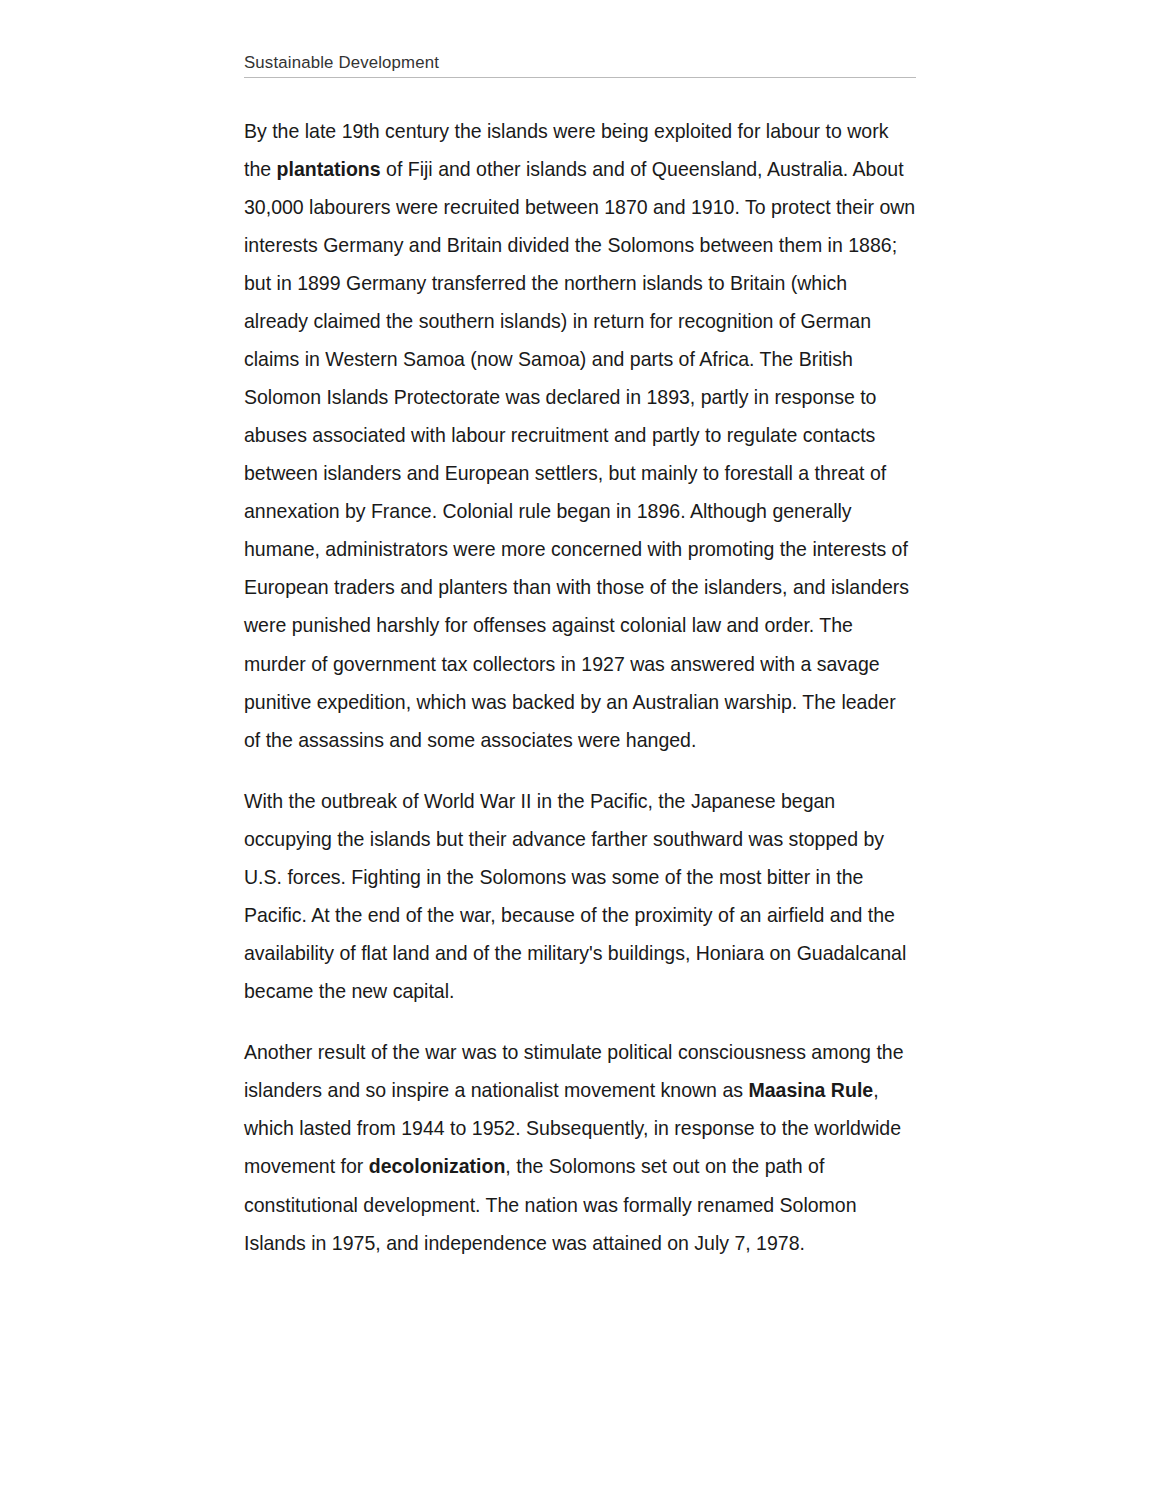Sustainable Development
By the late 19th century the islands were being exploited for labour to work the plantations of Fiji and other islands and of Queensland, Australia. About 30,000 labourers were recruited between 1870 and 1910. To protect their own interests Germany and Britain divided the Solomons between them in 1886; but in 1899 Germany transferred the northern islands to Britain (which already claimed the southern islands) in return for recognition of German claims in Western Samoa (now Samoa) and parts of Africa. The British Solomon Islands Protectorate was declared in 1893, partly in response to abuses associated with labour recruitment and partly to regulate contacts between islanders and European settlers, but mainly to forestall a threat of annexation by France. Colonial rule began in 1896. Although generally humane, administrators were more concerned with promoting the interests of European traders and planters than with those of the islanders, and islanders were punished harshly for offenses against colonial law and order. The murder of government tax collectors in 1927 was answered with a savage punitive expedition, which was backed by an Australian warship. The leader of the assassins and some associates were hanged.
With the outbreak of World War II in the Pacific, the Japanese began occupying the islands but their advance farther southward was stopped by U.S. forces. Fighting in the Solomons was some of the most bitter in the Pacific. At the end of the war, because of the proximity of an airfield and the availability of flat land and of the military's buildings, Honiara on Guadalcanal became the new capital.
Another result of the war was to stimulate political consciousness among the islanders and so inspire a nationalist movement known as Maasina Rule, which lasted from 1944 to 1952. Subsequently, in response to the worldwide movement for decolonization, the Solomons set out on the path of constitutional development. The nation was formally renamed Solomon Islands in 1975, and independence was attained on July 7, 1978.